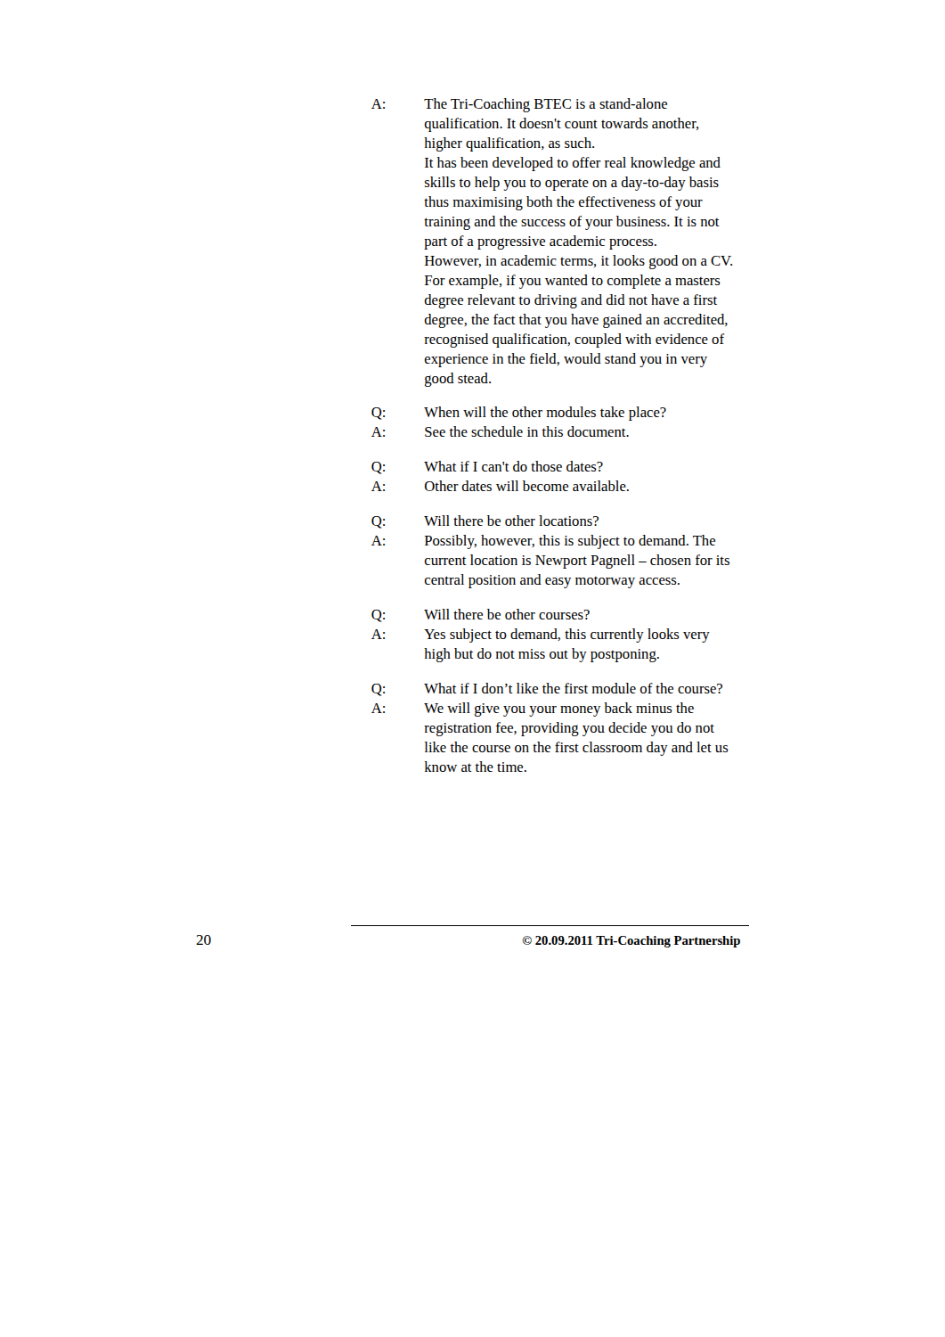A:
The Tri-Coaching BTEC is a stand-alone qualification. It doesn't count towards another, higher qualification, as such.
It has been developed to offer real knowledge and skills to help you to operate on a day-to-day basis thus maximising both the effectiveness of your training and the success of your business. It is not part of a progressive academic process.
However, in academic terms, it looks good on a CV. For example, if you wanted to complete a masters degree relevant to driving and did not have a first degree, the fact that you have gained an accredited, recognised qualification, coupled with evidence of experience in the field, would stand you in very good stead.
Q:
When will the other modules take place?
A:
See the schedule in this document.
Q:
What if I can't do those dates?
A:
Other dates will become available.
Q:
Will there be other locations?
A:
Possibly, however, this is subject to demand. The current location is Newport Pagnell – chosen for its central position and easy motorway access.
Q:
Will there be other courses?
A:
Yes subject to demand, this currently looks very high but do not miss out by postponing.
Q:
What if I don’t like the first module of the course?
A:
We will give you your money back minus the registration fee, providing you decide you do not like the course on the first classroom day and let us know at the time.
20
© 20.09.2011 Tri-Coaching Partnership